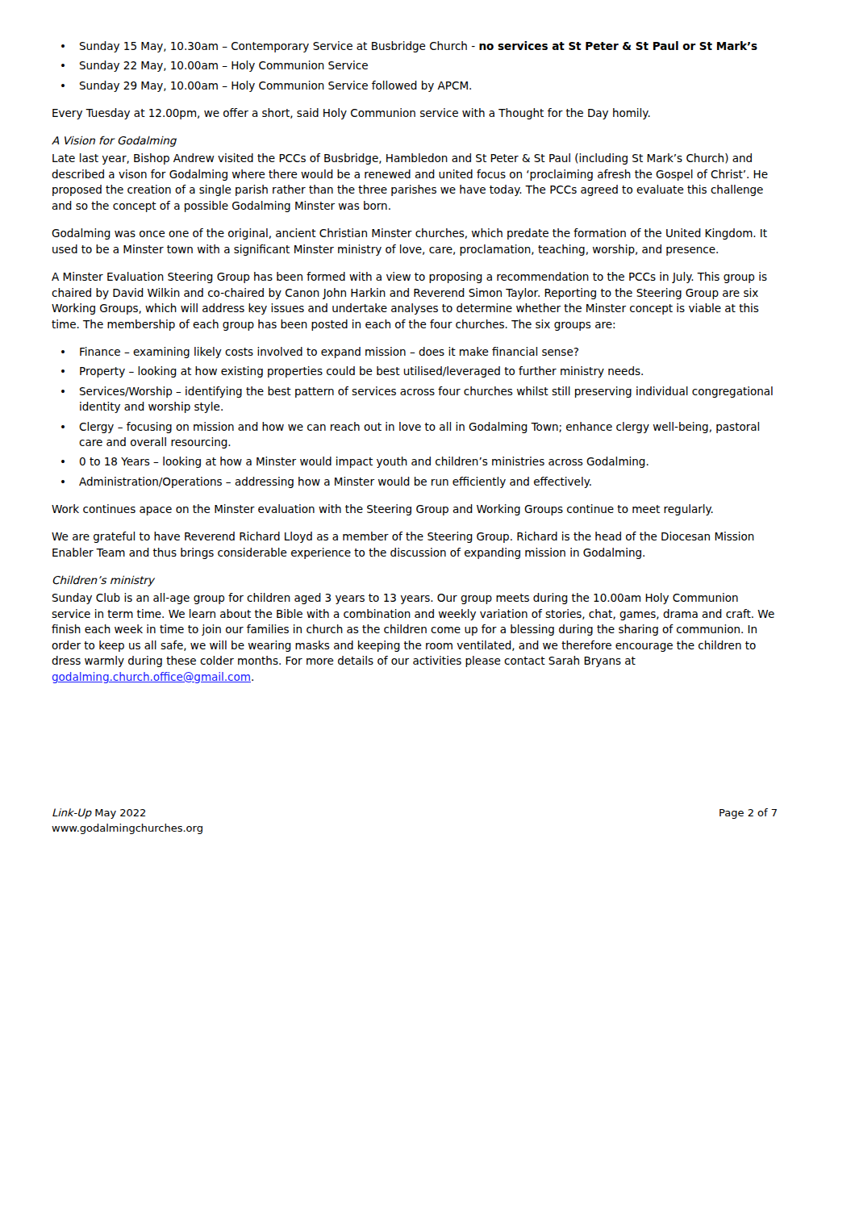Sunday 15 May, 10.30am – Contemporary Service at Busbridge Church - no services at St Peter & St Paul or St Mark’s
Sunday 22 May, 10.00am – Holy Communion Service
Sunday 29 May, 10.00am – Holy Communion Service followed by APCM.
Every Tuesday at 12.00pm, we offer a short, said Holy Communion service with a Thought for the Day homily.
A Vision for Godalming
Late last year, Bishop Andrew visited the PCCs of Busbridge, Hambledon and St Peter & St Paul (including St Mark’s Church) and described a vison for Godalming where there would be a renewed and united focus on ‘proclaiming afresh the Gospel of Christ’. He proposed the creation of a single parish rather than the three parishes we have today. The PCCs agreed to evaluate this challenge and so the concept of a possible Godalming Minster was born.
Godalming was once one of the original, ancient Christian Minster churches, which predate the formation of the United Kingdom. It used to be a Minster town with a significant Minster ministry of love, care, proclamation, teaching, worship, and presence.
A Minster Evaluation Steering Group has been formed with a view to proposing a recommendation to the PCCs in July. This group is chaired by David Wilkin and co-chaired by Canon John Harkin and Reverend Simon Taylor. Reporting to the Steering Group are six Working Groups, which will address key issues and undertake analyses to determine whether the Minster concept is viable at this time. The membership of each group has been posted in each of the four churches. The six groups are:
Finance – examining likely costs involved to expand mission – does it make financial sense?
Property – looking at how existing properties could be best utilised/leveraged to further ministry needs.
Services/Worship – identifying the best pattern of services across four churches whilst still preserving individual congregational identity and worship style.
Clergy – focusing on mission and how we can reach out in love to all in Godalming Town; enhance clergy well-being, pastoral care and overall resourcing.
0 to 18 Years – looking at how a Minster would impact youth and children’s ministries across Godalming.
Administration/Operations – addressing how a Minster would be run efficiently and effectively.
Work continues apace on the Minster evaluation with the Steering Group and Working Groups continue to meet regularly.
We are grateful to have Reverend Richard Lloyd as a member of the Steering Group. Richard is the head of the Diocesan Mission Enabler Team and thus brings considerable experience to the discussion of expanding mission in Godalming.
Children’s ministry
Sunday Club is an all-age group for children aged 3 years to 13 years. Our group meets during the 10.00am Holy Communion service in term time. We learn about the Bible with a combination and weekly variation of stories, chat, games, drama and craft. We finish each week in time to join our families in church as the children come up for a blessing during the sharing of communion. In order to keep us all safe, we will be wearing masks and keeping the room ventilated, and we therefore encourage the children to dress warmly during these colder months. For more details of our activities please contact Sarah Bryans at godalming.church.office@gmail.com.
Link-Up May 2022
www.godalmingchurches.org
Page 2 of 7